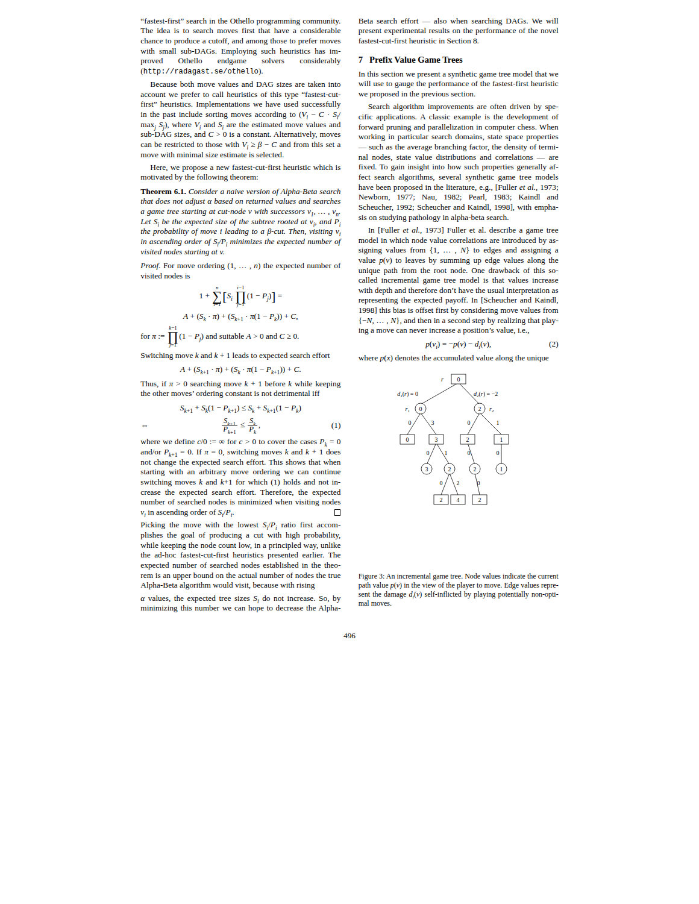“fastest-first” search in the Othello programming community. The idea is to search moves first that have a considerable chance to produce a cutoff, and among those to prefer moves with small sub-DAGs. Employing such heuristics has improved Othello endgame solvers considerably (http://radagast.se/othello).
Because both move values and DAG sizes are taken into account we prefer to call heuristics of this type “fastest-cut-first” heuristics. Implementations we have used successfully in the past include sorting moves according to (Vi − C · Si/ maxj Sj), where Vi and Si are the estimated move values and sub-DAG sizes, and C > 0 is a constant. Alternatively, moves can be restricted to those with Vi ≥ β − C and from this set a move with minimal size estimate is selected.
Here, we propose a new fastest-cut-first heuristic which is motivated by the following theorem:
Theorem 6.1. Consider a naive version of Alpha-Beta search that does not adjust α based on returned values and searches a game tree starting at cut-node v with successors v1, … , vn. Let Si be the expected size of the subtree rooted at vi, and Pi the probability of move i leading to a β-cut. Then, visiting vi in ascending order of Si/Pi minimizes the expected number of visited nodes starting at v.
Proof. For move ordering (1, … , n) the expected number of visited nodes is
1 + n∑i=1[Si i−1∏j=1(1 − Pj)] =
A + (Sk · π) + (Sk+1 · π(1 − Pk)) + C,
for π := k−1∏j=1(1 − Pj) and suitable A > 0 and C ≥ 0.
Switching move k and k + 1 leads to expected search effort
A + (Sk+1 · π) + (Sk · π(1 − Pk+1)) + C.
Thus, if π > 0 searching move k + 1 before k while keeping the other moves’ ordering constant is not detrimental iff
Sk+1 + Sk(1 − Pk+1) ≤ Sk + Sk+1(1 − Pk)
⇔ Sk+1 Pk+1 ≤ Sk Pk, (1)
where we define c/0 := ∞ for c > 0 to cover the cases Pk = 0 and/or Pk+1 = 0. If π = 0, switching moves k and k + 1 does not change the expected search effort. This shows that when starting with an arbitrary move ordering we can continue switching moves k and k+1 for which (1) holds and not increase the expected search effort. Therefore, the expected number of searched nodes is minimized when visiting nodes vi in ascending order of Si/Pi.
Picking the move with the lowest Si/Pi ratio first accomplishes the goal of producing a cut with high probability, while keeping the node count low, in a principled way, unlike the ad-hoc fastest-cut-first heuristics presented earlier. The expected number of searched nodes established in the theorem is an upper bound on the actual number of nodes the true Alpha-Beta algorithm would visit, because with rising
α values, the expected tree sizes Si do not increase. So, by minimizing this number we can hope to decrease the Alpha-Beta search effort — also when searching DAGs. We will present experimental results on the performance of the novel fastest-cut-first heuristic in Section 8.
7 Prefix Value Game Trees
In this section we present a synthetic game tree model that we will use to gauge the performance of the fastest-first heuristic we proposed in the previous section.
Search algorithm improvements are often driven by specific applications. A classic example is the development of forward pruning and parallelization in computer chess. When working in particular search domains, state space properties — such as the average branching factor, the density of terminal nodes, state value distributions and correlations — are fixed. To gain insight into how such properties generally affect search algorithms, several synthetic game tree models have been proposed in the literature, e.g., [Fuller et al., 1973; Newborn, 1977; Nau, 1982; Pearl, 1983; Kaindl and Scheucher, 1992; Scheucher and Kaindl, 1998], with emphasis on studying pathology in alpha-beta search.
In [Fuller et al., 1973] Fuller et al. describe a game tree model in which node value correlations are introduced by assigning values from {1, … , N} to edges and assigning a value p(v) to leaves by summing up edge values along the unique path from the root node. One drawback of this so-called incremental game tree model is that values increase with depth and therefore don’t have the usual interpretation as representing the expected payoff. In [Scheucher and Kaindl, 1998] this bias is offset first by considering move values from {−N, … , N}, and then in a second step by realizing that playing a move can never increase a position’s value, i.e.,
p(vi) = −p(v) − di(v), (2)
where p(x) denotes the accumulated value along the unique
0 r d1(r) = 0 d2(r) = −2 0 r1 2 r2 0 3 0 1 0 3 2 1 0 1 0 0 3 2 2 1 0 2 0 2 4 2
Figure 3: An incremental game tree. Node values indicate the current path value p(v) in the view of the player to move. Edge values represent the damage di(v) self-inflicted by playing potentially non-optimal moves.
496